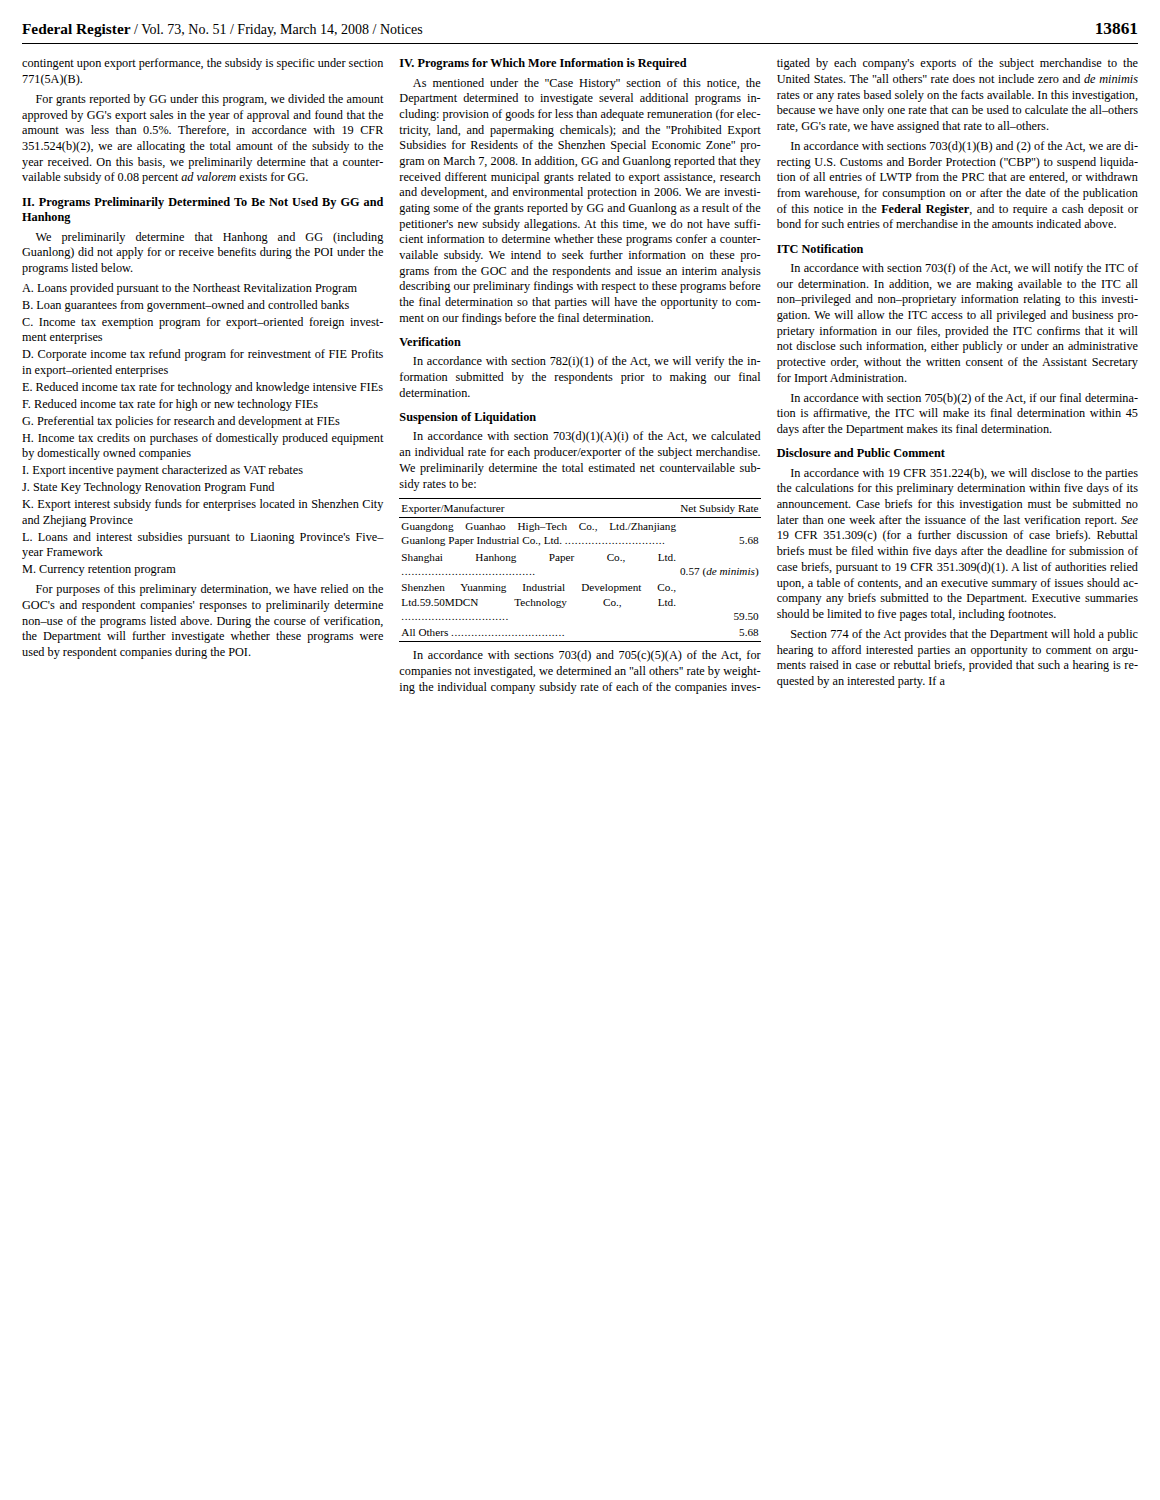Federal Register / Vol. 73, No. 51 / Friday, March 14, 2008 / Notices
13861
contingent upon export performance, the subsidy is specific under section 771(5A)(B).
For grants reported by GG under this program, we divided the amount approved by GG's export sales in the year of approval and found that the amount was less than 0.5%. Therefore, in accordance with 19 CFR 351.524(b)(2), we are allocating the total amount of the subsidy to the year received. On this basis, we preliminarily determine that a countervailable subsidy of 0.08 percent ad valorem exists for GG.
II. Programs Preliminarily Determined To Be Not Used By GG and Hanhong
We preliminarily determine that Hanhong and GG (including Guanlong) did not apply for or receive benefits during the POI under the programs listed below.
A. Loans provided pursuant to the Northeast Revitalization Program
B. Loan guarantees from government–owned and controlled banks
C. Income tax exemption program for export–oriented foreign investment enterprises
D. Corporate income tax refund program for reinvestment of FIE Profits in export–oriented enterprises
E. Reduced income tax rate for technology and knowledge intensive FIEs
F. Reduced income tax rate for high or new technology FIEs
G. Preferential tax policies for research and development at FIEs
H. Income tax credits on purchases of domestically produced equipment by domestically owned companies
I. Export incentive payment characterized as VAT rebates
J. State Key Technology Renovation Program Fund
K. Export interest subsidy funds for enterprises located in Shenzhen City and Zhejiang Province
L. Loans and interest subsidies pursuant to Liaoning Province's Five–year Framework
M. Currency retention program
For purposes of this preliminary determination, we have relied on the GOC's and respondent companies' responses to preliminarily determine non–use of the programs listed above. During the course of verification, the Department will further investigate whether these programs were used by respondent companies during the POI.
IV. Programs for Which More Information is Required
As mentioned under the ''Case History'' section of this notice, the Department determined to investigate several additional programs including: provision of goods for less than adequate remuneration (for electricity, land, and papermaking chemicals); and the ''Prohibited Export Subsidies for Residents of the Shenzhen Special Economic Zone'' program on March 7, 2008. In addition, GG and Guanlong reported that they received different municipal grants related to export assistance, research and development, and environmental protection in 2006. We are investigating some of the grants reported by GG and Guanlong as a result of the petitioner's new subsidy allegations. At this time, we do not have sufficient information to determine whether these programs confer a countervailable subsidy. We intend to seek further information on these programs from the GOC and the respondents and issue an interim analysis describing our preliminary findings with respect to these programs before the final determination so that parties will have the opportunity to comment on our findings before the final determination.
Verification
In accordance with section 782(i)(1) of the Act, we will verify the information submitted by the respondents prior to making our final determination.
Suspension of Liquidation
In accordance with section 703(d)(1)(A)(i) of the Act, we calculated an individual rate for each producer/exporter of the subject merchandise. We preliminarily determine the total estimated net countervailable subsidy rates to be:
| Exporter/Manufacturer | Net Subsidy Rate |
| --- | --- |
| Guangdong Guanhao High–Tech Co., Ltd./Zhanjiang Guanlong Paper Industrial Co., Ltd. .............................. | 5.68 |
| Shanghai Hanhong Paper Co., Ltd. ........................................ | 0.57 ( de minimis ) |
| Shenzhen Yuanming Industrial Development Co., Ltd.59.50MDCN Technology Co., Ltd. ................................ | 59.50 |
| All Others .................................. | 5.68 |
In accordance with sections 703(d) and 705(c)(5)(A) of the Act, for companies not investigated, we determined an ''all others'' rate by weighting the individual company subsidy rate of each of the companies investigated by each company's exports of the subject merchandise to the United States. The ''all others'' rate does not include zero and de minimis rates or any rates based solely on the facts available. In this investigation, because we have only one rate that can be used to calculate the all–others rate, GG's rate, we have assigned that rate to all–others.
In accordance with sections 703(d)(1)(B) and (2) of the Act, we are directing U.S. Customs and Border Protection (''CBP'') to suspend liquidation of all entries of LWTP from the PRC that are entered, or withdrawn from warehouse, for consumption on or after the date of the publication of this notice in the Federal Register, and to require a cash deposit or bond for such entries of merchandise in the amounts indicated above.
ITC Notification
In accordance with section 703(f) of the Act, we will notify the ITC of our determination. In addition, we are making available to the ITC all non–privileged and non–proprietary information relating to this investigation. We will allow the ITC access to all privileged and business proprietary information in our files, provided the ITC confirms that it will not disclose such information, either publicly or under an administrative protective order, without the written consent of the Assistant Secretary for Import Administration.
In accordance with section 705(b)(2) of the Act, if our final determination is affirmative, the ITC will make its final determination within 45 days after the Department makes its final determination.
Disclosure and Public Comment
In accordance with 19 CFR 351.224(b), we will disclose to the parties the calculations for this preliminary determination within five days of its announcement. Case briefs for this investigation must be submitted no later than one week after the issuance of the last verification report. See 19 CFR 351.309(c) (for a further discussion of case briefs). Rebuttal briefs must be filed within five days after the deadline for submission of case briefs, pursuant to 19 CFR 351.309(d)(1). A list of authorities relied upon, a table of contents, and an executive summary of issues should accompany any briefs submitted to the Department. Executive summaries should be limited to five pages total, including footnotes.
Section 774 of the Act provides that the Department will hold a public hearing to afford interested parties an opportunity to comment on arguments raised in case or rebuttal briefs, provided that such a hearing is requested by an interested party. If a